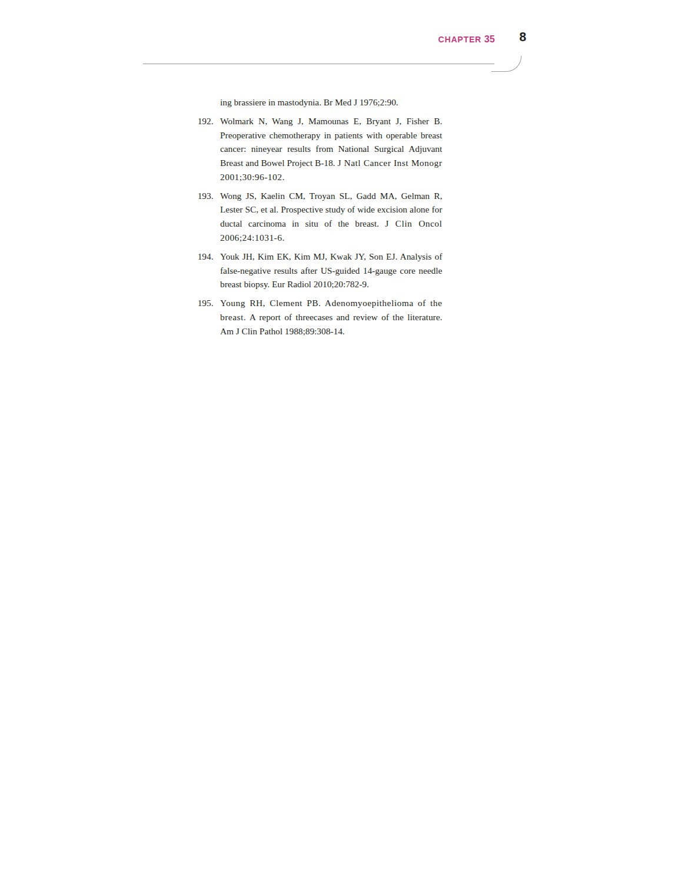Chapter 35
8
ing brassiere in mastodynia. Br Med J 1976;2:90.
192. Wolmark N, Wang J, Mamounas E, Bryant J, Fisher B. Preoperative chemotherapy in patients with operable breast cancer: nineyear results from National Surgical Adjuvant Breast and Bowel Project B-18. J Natl Cancer Inst Monogr 2001;30:96-102.
193. Wong JS, Kaelin CM, Troyan SL, Gadd MA, Gelman R, Lester SC, et al. Prospective study of wide excision alone for ductal carcinoma in situ of the breast. J Clin Oncol 2006;24:1031-6.
194. Youk JH, Kim EK, Kim MJ, Kwak JY, Son EJ. Analysis of false-negative results after US-guided 14-gauge core needle breast biopsy. Eur Radiol 2010;20:782-9.
195. Young RH, Clement PB. Adenomyoepithelioma of the breast. A report of threecases and review of the literature. Am J Clin Pathol 1988;89:308-14.